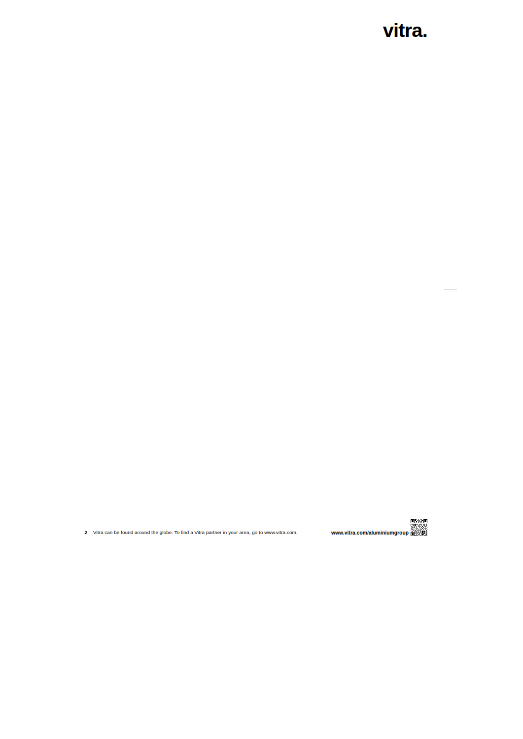vitra.
2 Vitra can be found around the globe. To find a Vitra partner in your area, go to www.vitra.com.
www.vitra.com/aluminiumgroup